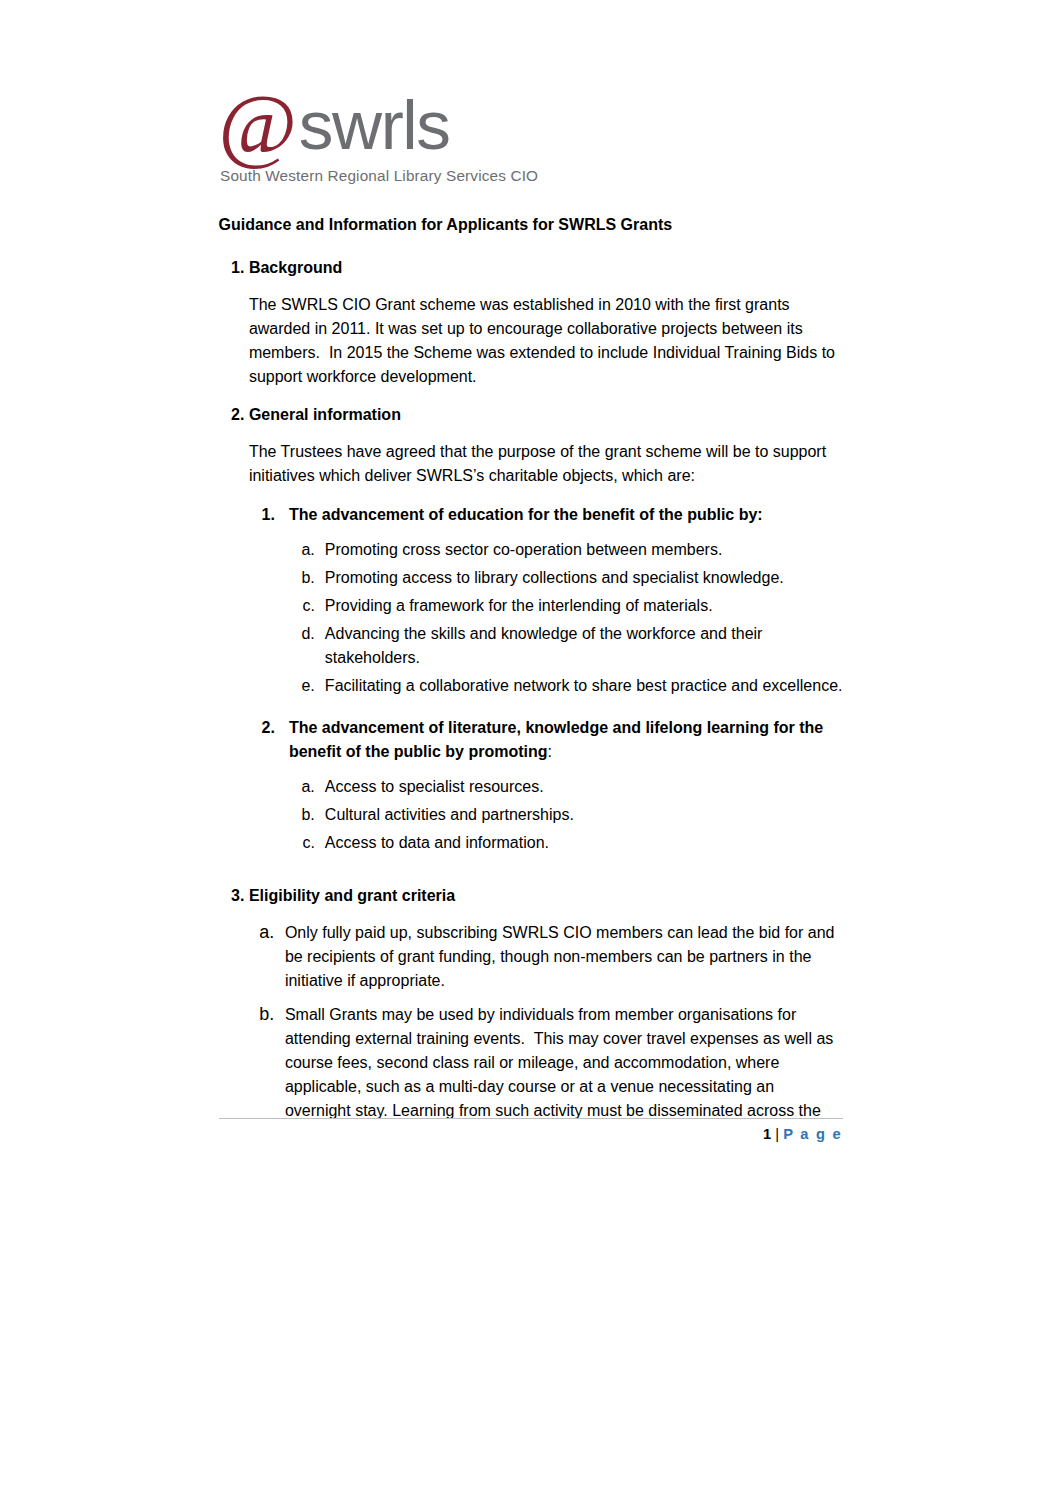@swrls
South Western Regional Library Services CIO
Guidance and Information for Applicants for SWRLS Grants
Background
The SWRLS CIO Grant scheme was established in 2010 with the first grants awarded in 2011. It was set up to encourage collaborative projects between its members. In 2015 the Scheme was extended to include Individual Training Bids to support workforce development.
General information
The Trustees have agreed that the purpose of the grant scheme will be to support initiatives which deliver SWRLS’s charitable objects, which are:
The advancement of education for the benefit of the public by:
Promoting cross sector co-operation between members.
Promoting access to library collections and specialist knowledge.
Providing a framework for the interlending of materials.
Advancing the skills and knowledge of the workforce and their stakeholders.
Facilitating a collaborative network to share best practice and excellence.
The advancement of literature, knowledge and lifelong learning for the benefit of the public by promoting:
Access to specialist resources.
Cultural activities and partnerships.
Access to data and information.
Eligibility and grant criteria
Only fully paid up, subscribing SWRLS CIO members can lead the bid for and be recipients of grant funding, though non-members can be partners in the initiative if appropriate.
Small Grants may be used by individuals from member organisations for attending external training events. This may cover travel expenses as well as course fees, second class rail or mileage, and accommodation, where applicable, such as a multi-day course or at a venue necessitating an overnight stay. Learning from such activity must be disseminated across the
1 | P a g e